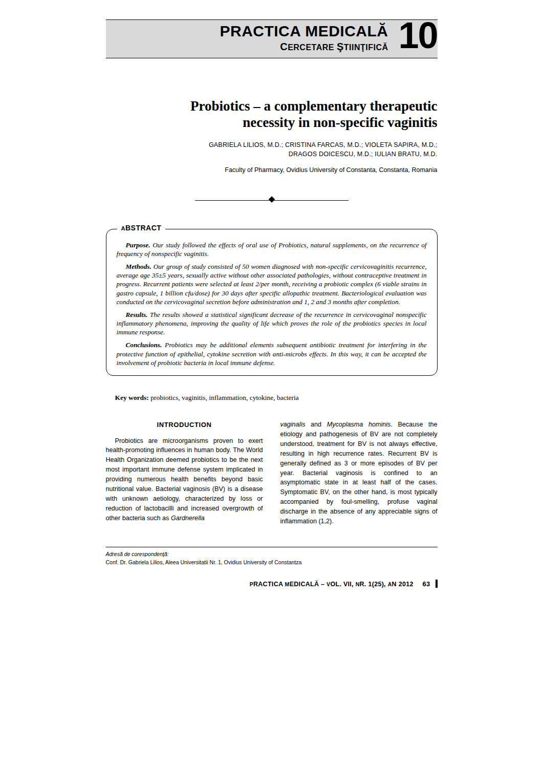Practica Medicală
CERCETARE ŞTIINŢIFICĂ
10
Probiotics – a complementary therapeutic
necessity in non-specific vaginitis
GABRIELA LILIOS, M.D.; CRISTINA FARCAS, M.D.; VIOLETA SAPIRA, M.D.;
DRAGOS DOICESCU, M.D.; IULIAN BRATU, M.D.
Faculty of Pharmacy, Ovidius University of Constanta, Constanta, Romania
ABSTRACT
Purpose. Our study followed the effects of oral use of Probiotics, natural supplements, on the recurrence of frequency of nonspecific vaginitis.
Methods. Our group of study consisted of 50 women diagnosed with non-specific cervicovaginitis recurrence, average age 35±5 years, sexually active without other associated pathologies, without contraceptive treatment in progress. Recurrent patients were selected at least 2/per month, receiving a probiotic complex (6 viable strains in gastro capsule, 1 billion cfu/dose) for 30 days after specific allopathic treatment. Bacteriological evaluation was conducted on the cervicovaginal secretion before administration and 1, 2 and 3 months after completion.
Results. The results showed a statistical significant decrease of the recurrence in cervicovaginal nonspecific inflammatory phenomena, improving the quality of life which proves the role of the probiotics species in local immune response.
Conclusions. Probiotics may be additional elements subsequent antibiotic treatment for interfering in the protective function of epithelial, cytokine secretion with anti-microbs effects. In this way, it can be accepted the involvement of probiotic bacteria in local immune defense.
Key words: probiotics, vaginitis, inflammation, cytokine, bacteria
INTRODUCTION
Probiotics are microorganisms proven to exert health-promoting influences in human body. The World Health Organization deemed probiotics to be the next most important immune defense system implicated in providing numerous health benefits beyond basic nutritional value. Bacterial vaginosis (BV) is a disease with unknown aetiology, characterized by loss or reduction of lactobacilli and increased overgrowth of other bacteria such as Gardnerella
vaginalis and Mycoplasma hominis. Because the etiology and pathogenesis of BV are not completely understood, treatment for BV is not always effective, resulting in high recurrence rates. Recurrent BV is generally defined as 3 or more episodes of BV per year. Bacterial vaginosis is confined to an asymptomatic state in at least half of the cases. Symptomatic BV, on the other hand, is most typically accompanied by foul-smelling, profuse vaginal discharge in the absence of any appreciable signs of inflammation (1,2).
Adresă de corespondenţă:
Conf. Dr. Gabriela Lilios, Aleea Universitatii Nr. 1, Ovidius University of Constantza
PRACTICA MEDICALĂ – VOL. VII, NR. 1(25), AN 2012 63